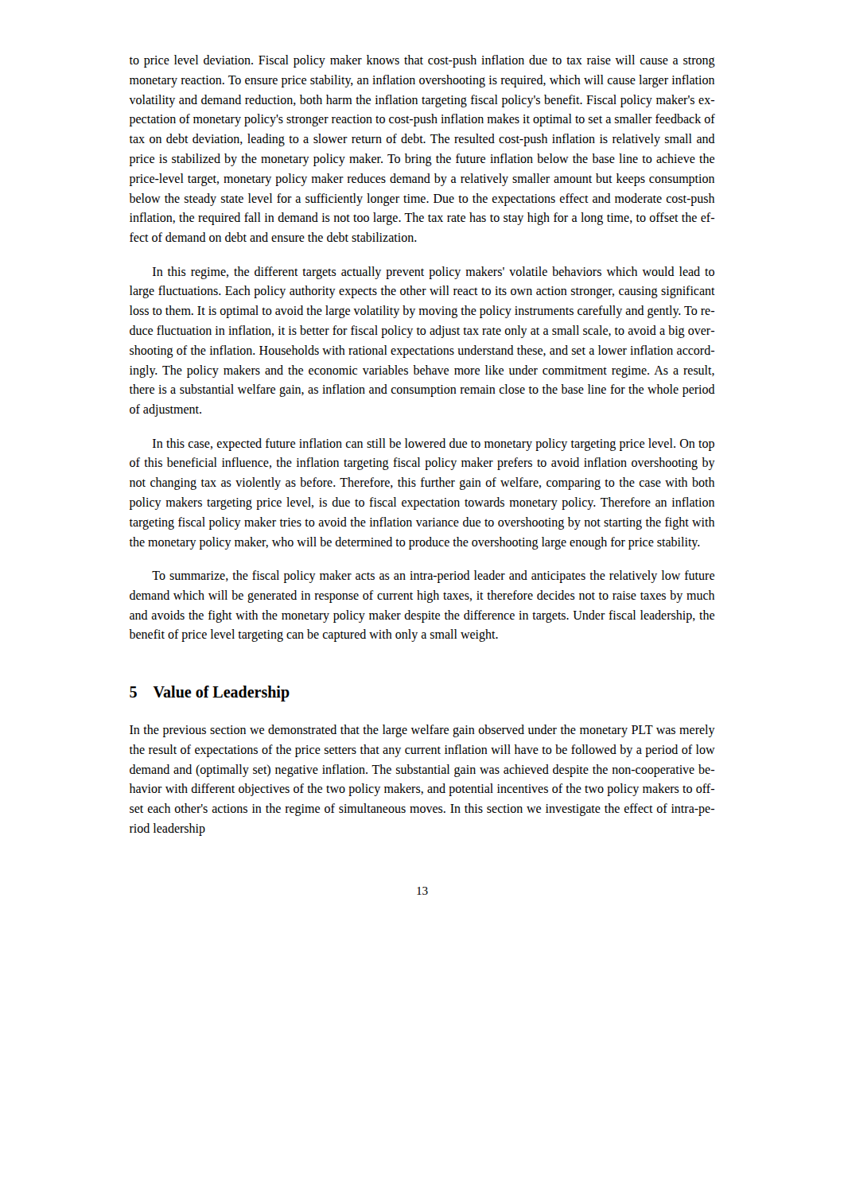to price level deviation. Fiscal policy maker knows that cost-push inflation due to tax raise will cause a strong monetary reaction. To ensure price stability, an inflation overshooting is required, which will cause larger inflation volatility and demand reduction, both harm the inflation targeting fiscal policy's benefit. Fiscal policy maker's expectation of monetary policy's stronger reaction to cost-push inflation makes it optimal to set a smaller feedback of tax on debt deviation, leading to a slower return of debt. The resulted cost-push inflation is relatively small and price is stabilized by the monetary policy maker. To bring the future inflation below the base line to achieve the price-level target, monetary policy maker reduces demand by a relatively smaller amount but keeps consumption below the steady state level for a sufficiently longer time. Due to the expectations effect and moderate cost-push inflation, the required fall in demand is not too large. The tax rate has to stay high for a long time, to offset the effect of demand on debt and ensure the debt stabilization.
In this regime, the different targets actually prevent policy makers' volatile behaviors which would lead to large fluctuations. Each policy authority expects the other will react to its own action stronger, causing significant loss to them. It is optimal to avoid the large volatility by moving the policy instruments carefully and gently. To reduce fluctuation in inflation, it is better for fiscal policy to adjust tax rate only at a small scale, to avoid a big overshooting of the inflation. Households with rational expectations understand these, and set a lower inflation accordingly. The policy makers and the economic variables behave more like under commitment regime. As a result, there is a substantial welfare gain, as inflation and consumption remain close to the base line for the whole period of adjustment.
In this case, expected future inflation can still be lowered due to monetary policy targeting price level. On top of this beneficial influence, the inflation targeting fiscal policy maker prefers to avoid inflation overshooting by not changing tax as violently as before. Therefore, this further gain of welfare, comparing to the case with both policy makers targeting price level, is due to fiscal expectation towards monetary policy. Therefore an inflation targeting fiscal policy maker tries to avoid the inflation variance due to overshooting by not starting the fight with the monetary policy maker, who will be determined to produce the overshooting large enough for price stability.
To summarize, the fiscal policy maker acts as an intra-period leader and anticipates the relatively low future demand which will be generated in response of current high taxes, it therefore decides not to raise taxes by much and avoids the fight with the monetary policy maker despite the difference in targets. Under fiscal leadership, the benefit of price level targeting can be captured with only a small weight.
5 Value of Leadership
In the previous section we demonstrated that the large welfare gain observed under the monetary PLT was merely the result of expectations of the price setters that any current inflation will have to be followed by a period of low demand and (optimally set) negative inflation. The substantial gain was achieved despite the non-cooperative behavior with different objectives of the two policy makers, and potential incentives of the two policy makers to offset each other's actions in the regime of simultaneous moves. In this section we investigate the effect of intra-period leadership
13